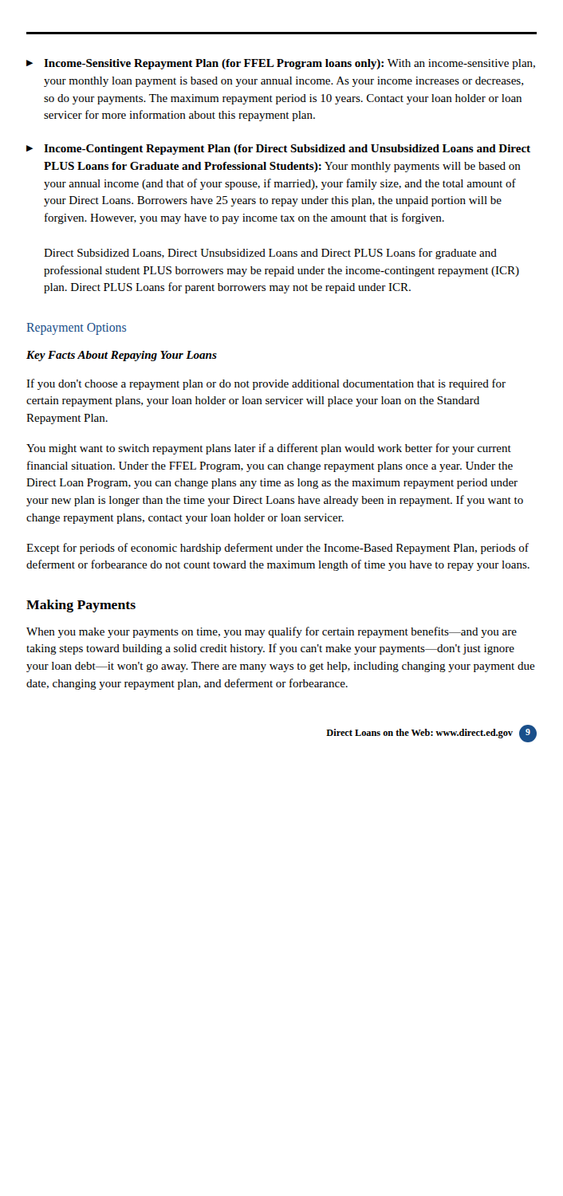Income-Sensitive Repayment Plan (for FFEL Program loans only): With an income-sensitive plan, your monthly loan payment is based on your annual income. As your income increases or decreases, so do your payments. The maximum repayment period is 10 years. Contact your loan holder or loan servicer for more information about this repayment plan.
Income-Contingent Repayment Plan (for Direct Subsidized and Unsubsidized Loans and Direct PLUS Loans for Graduate and Professional Students): Your monthly payments will be based on your annual income (and that of your spouse, if married), your family size, and the total amount of your Direct Loans. Borrowers have 25 years to repay under this plan, the unpaid portion will be forgiven. However, you may have to pay income tax on the amount that is forgiven.
Direct Subsidized Loans, Direct Unsubsidized Loans and Direct PLUS Loans for graduate and professional student PLUS borrowers may be repaid under the income-contingent repayment (ICR) plan. Direct PLUS Loans for parent borrowers may not be repaid under ICR.
Repayment Options
Key Facts About Repaying Your Loans
If you don't choose a repayment plan or do not provide additional documentation that is required for certain repayment plans, your loan holder or loan servicer will place your loan on the Standard Repayment Plan.
You might want to switch repayment plans later if a different plan would work better for your current financial situation. Under the FFEL Program, you can change repayment plans once a year. Under the Direct Loan Program, you can change plans any time as long as the maximum repayment period under your new plan is longer than the time your Direct Loans have already been in repayment. If you want to change repayment plans, contact your loan holder or loan servicer.
Except for periods of economic hardship deferment under the Income-Based Repayment Plan, periods of deferment or forbearance do not count toward the maximum length of time you have to repay your loans.
Making Payments
When you make your payments on time, you may qualify for certain repayment benefits—and you are taking steps toward building a solid credit history. If you can't make your payments—don't just ignore your loan debt—it won't go away. There are many ways to get help, including changing your payment due date, changing your repayment plan, and deferment or forbearance.
Direct Loans on the Web: www.direct.ed.gov 9